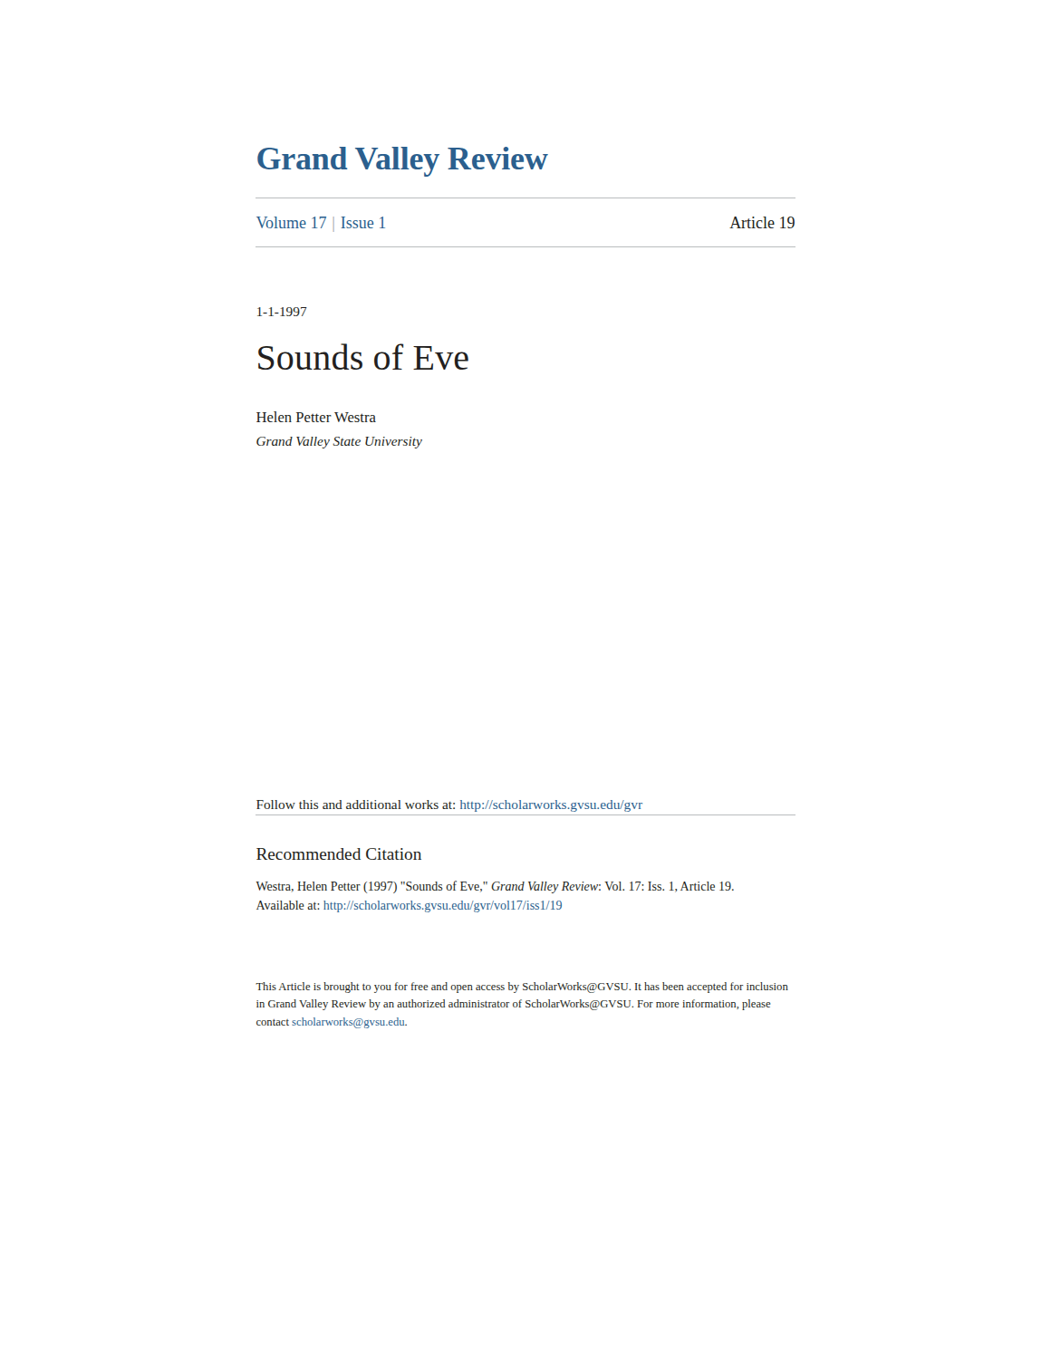Grand Valley Review
Volume 17|Issue 1
Article 19
1-1-1997
Sounds of Eve
Helen Petter Westra
Grand Valley State University
Follow this and additional works at: http://scholarworks.gvsu.edu/gvr
Recommended Citation
Westra, Helen Petter (1997) "Sounds of Eve," Grand Valley Review: Vol. 17: Iss. 1, Article 19.
Available at: http://scholarworks.gvsu.edu/gvr/vol17/iss1/19
This Article is brought to you for free and open access by ScholarWorks@GVSU. It has been accepted for inclusion in Grand Valley Review by an authorized administrator of ScholarWorks@GVSU. For more information, please contact scholarworks@gvsu.edu.